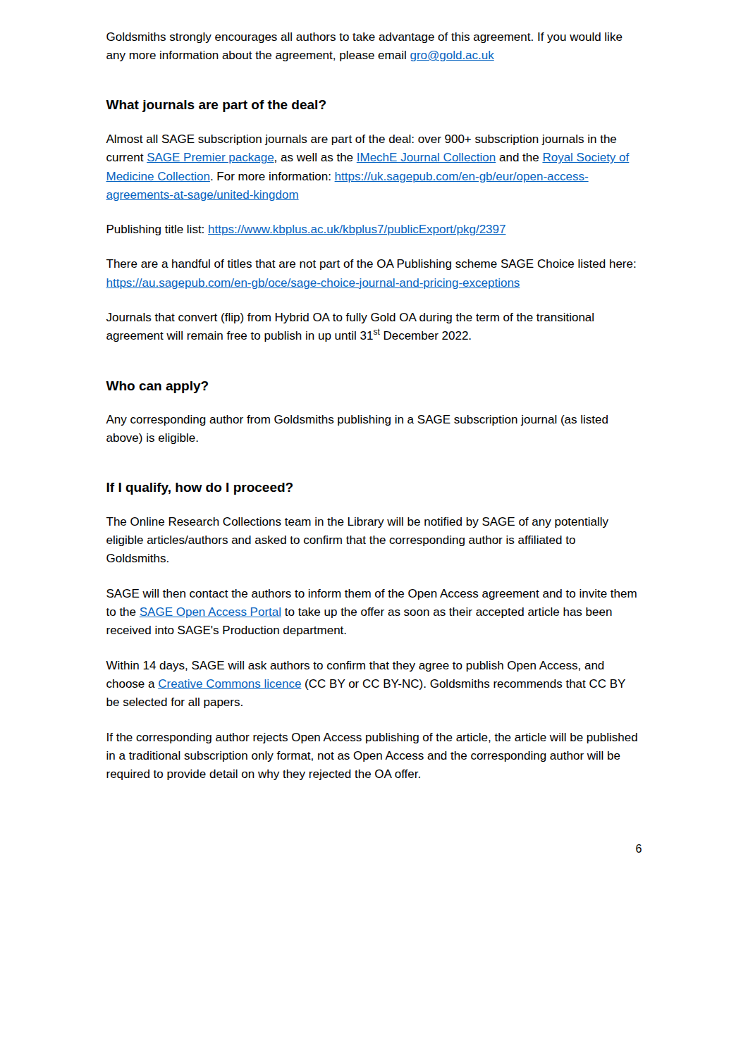Goldsmiths strongly encourages all authors to take advantage of this agreement. If you would like any more information about the agreement, please email gro@gold.ac.uk
What journals are part of the deal?
Almost all SAGE subscription journals are part of the deal: over 900+ subscription journals in the current SAGE Premier package, as well as the IMechE Journal Collection and the Royal Society of Medicine Collection. For more information: https://uk.sagepub.com/en-gb/eur/open-access-agreements-at-sage/united-kingdom
Publishing title list: https://www.kbplus.ac.uk/kbplus7/publicExport/pkg/2397
There are a handful of titles that are not part of the OA Publishing scheme SAGE Choice listed here: https://au.sagepub.com/en-gb/oce/sage-choice-journal-and-pricing-exceptions
Journals that convert (flip) from Hybrid OA to fully Gold OA during the term of the transitional agreement will remain free to publish in up until 31st December 2022.
Who can apply?
Any corresponding author from Goldsmiths publishing in a SAGE subscription journal (as listed above) is eligible.
If I qualify, how do I proceed?
The Online Research Collections team in the Library will be notified by SAGE of any potentially eligible articles/authors and asked to confirm that the corresponding author is affiliated to Goldsmiths.
SAGE will then contact the authors to inform them of the Open Access agreement and to invite them to the SAGE Open Access Portal to take up the offer as soon as their accepted article has been received into SAGE's Production department.
Within 14 days, SAGE will ask authors to confirm that they agree to publish Open Access, and choose a Creative Commons licence (CC BY or CC BY-NC). Goldsmiths recommends that CC BY be selected for all papers.
If the corresponding author rejects Open Access publishing of the article, the article will be published in a traditional subscription only format, not as Open Access and the corresponding author will be required to provide detail on why they rejected the OA offer.
6